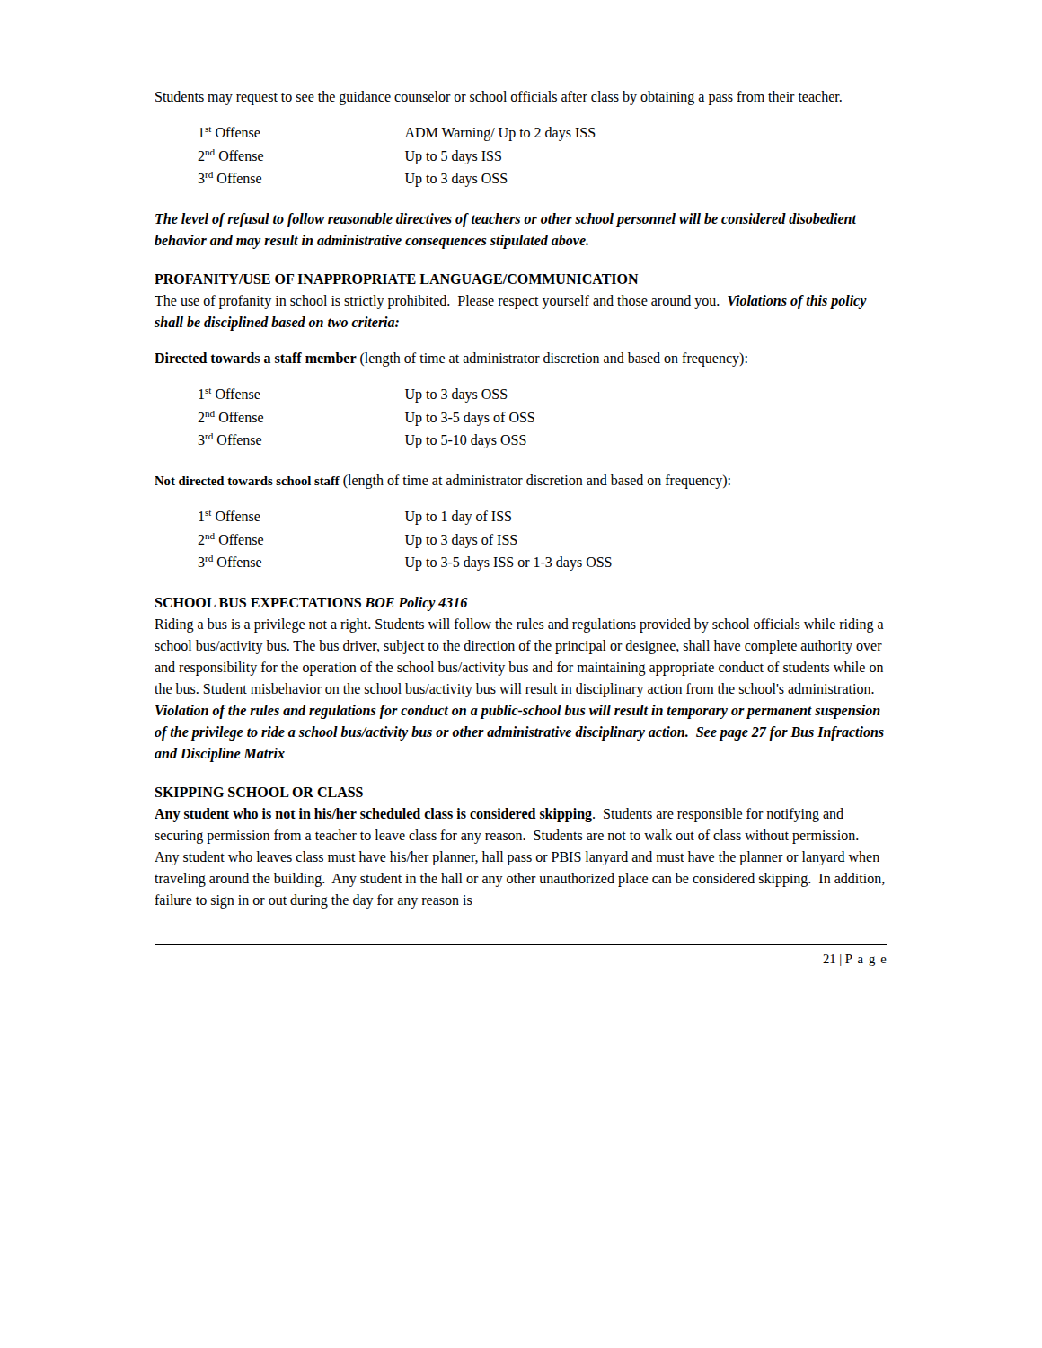Students may request to see the guidance counselor or school officials after class by obtaining a pass from their teacher.
| 1 st Offense | ADM Warning/ Up to 2 days ISS |
| 2 nd Offense | Up to 5 days ISS |
| 3 rd Offense | Up to 3 days OSS |
The level of refusal to follow reasonable directives of teachers or other school personnel will be considered disobedient behavior and may result in administrative consequences stipulated above.
Profanity/Use of Inappropriate Language/Communication
The use of profanity in school is strictly prohibited. Please respect yourself and those around you. Violations of this policy shall be disciplined based on two criteria:
Directed towards a staff member (length of time at administrator discretion and based on frequency):
| 1 st Offense | Up to 3 days OSS |
| 2 nd Offense | Up to 3-5 days of OSS |
| 3 rd Offense | Up to 5-10 days OSS |
Not directed towards school staff (length of time at administrator discretion and based on frequency):
| 1 st Offense | Up to 1 day of ISS |
| 2 nd Offense | Up to 3 days of ISS |
| 3 rd Offense | Up to 3-5 days ISS or 1-3 days OSS |
School Bus Expectations BOE Policy 4316
Riding a bus is a privilege not a right. Students will follow the rules and regulations provided by school officials while riding a school bus/activity bus. The bus driver, subject to the direction of the principal or designee, shall have complete authority over and responsibility for the operation of the school bus/activity bus and for maintaining appropriate conduct of students while on the bus. Student misbehavior on the school bus/activity bus will result in disciplinary action from the school's administration. Violation of the rules and regulations for conduct on a public-school bus will result in temporary or permanent suspension of the privilege to ride a school bus/activity bus or other administrative disciplinary action. See page 27 for Bus Infractions and Discipline Matrix
Skipping School or Class
Any student who is not in his/her scheduled class is considered skipping. Students are responsible for notifying and securing permission from a teacher to leave class for any reason. Students are not to walk out of class without permission. Any student who leaves class must have his/her planner, hall pass or PBIS lanyard and must have the planner or lanyard when traveling around the building. Any student in the hall or any other unauthorized place can be considered skipping. In addition, failure to sign in or out during the day for any reason is
21 | P a g e